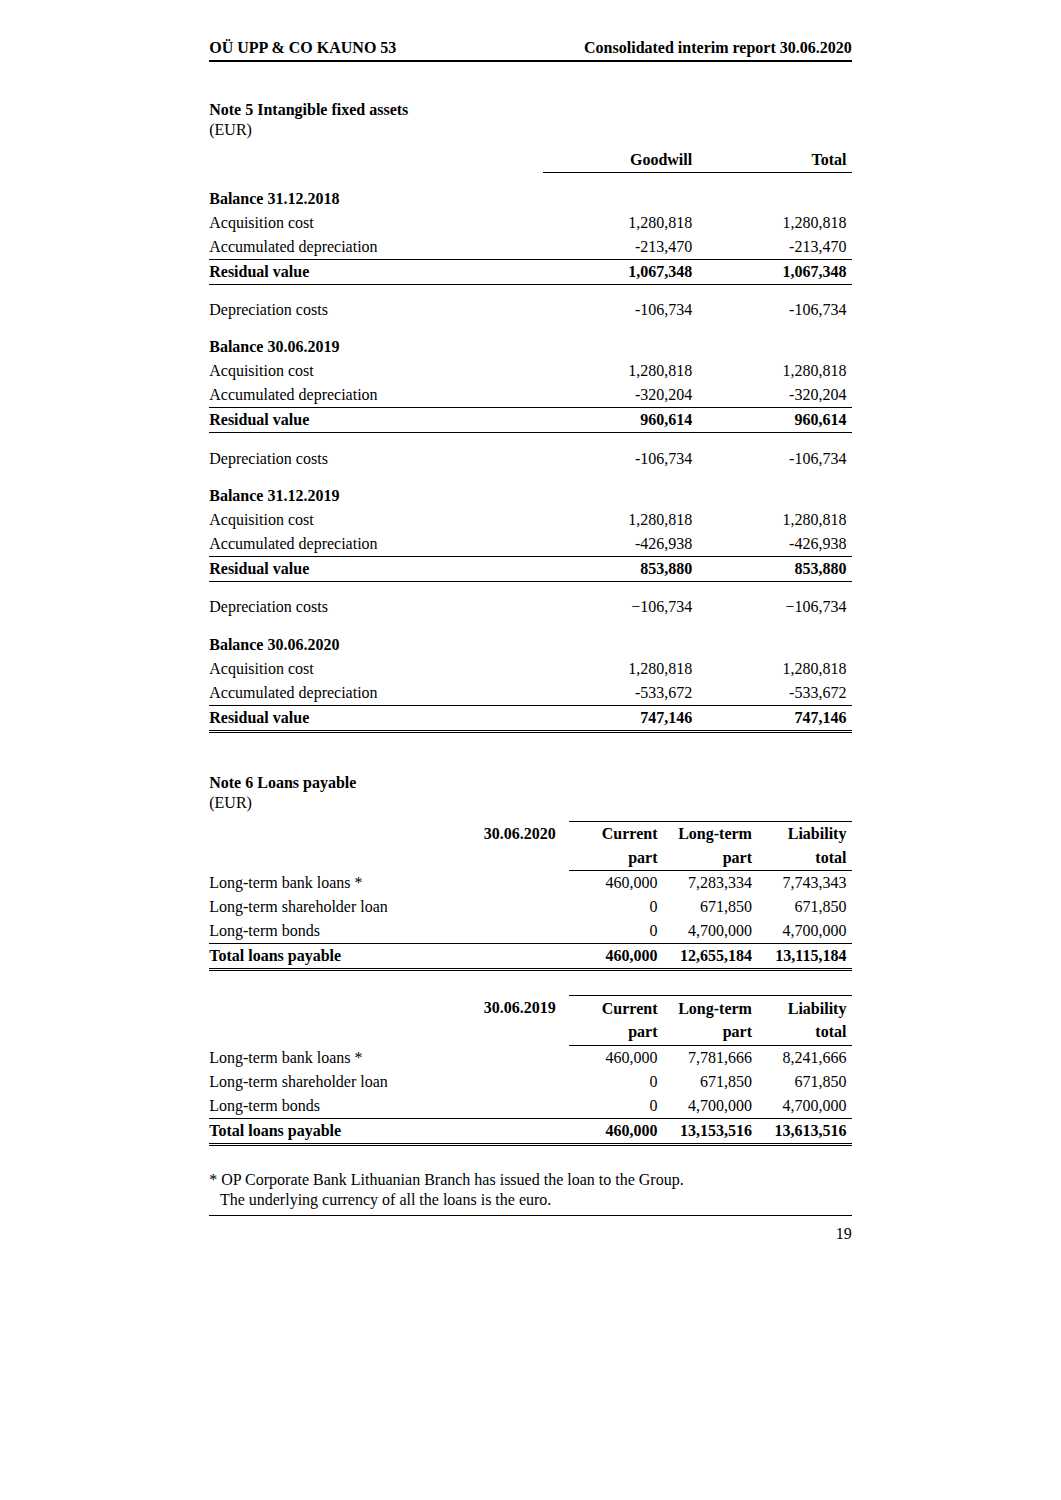OÜ UPP & CO KAUNO 53
Consolidated interim report 30.06.2020
Note 5 Intangible fixed assets
(EUR)
| | Goodwill | Total |
| --- | --- | --- |
| Balance 31.12.2018 | | |
| Acquisition cost | 1,280,818 | 1,280,818 |
| Accumulated depreciation | -213,470 | -213,470 |
| Residual value | 1,067,348 | 1,067,348 |
| Depreciation costs | -106,734 | -106,734 |
| Balance 30.06.2019 | | |
| Acquisition cost | 1,280,818 | 1,280,818 |
| Accumulated depreciation | -320,204 | -320,204 |
| Residual value | 960,614 | 960,614 |
| Depreciation costs | -106,734 | -106,734 |
| Balance 31.12.2019 | | |
| Acquisition cost | 1,280,818 | 1,280,818 |
| Accumulated depreciation | -426,938 | -426,938 |
| Residual value | 853,880 | 853,880 |
| Depreciation costs | −106,734 | −106,734 |
| Balance 30.06.2020 | | |
| Acquisition cost | 1,280,818 | 1,280,818 |
| Accumulated depreciation | -533,672 | -533,672 |
| Residual value | 747,146 | 747,146 |
Note 6 Loans payable
(EUR)
| | 30.06.2020 | Current | Long-term | Liability |
| --- | --- | --- | --- | --- |
| | | part | part | total |
| Long-term bank loans * | | 460,000 | 7,283,334 | 7,743,343 |
| Long-term shareholder loan | | 0 | 671,850 | 671,850 |
| Long-term bonds | | 0 | 4,700,000 | 4,700,000 |
| Total loans payable | | 460,000 | 12,655,184 | 13,115,184 |
| | 30.06.2019 | Current | Long-term | Liability |
| --- | --- | --- | --- | --- |
| | | part | part | total |
| Long-term bank loans * | | 460,000 | 7,781,666 | 8,241,666 |
| Long-term shareholder loan | | 0 | 671,850 | 671,850 |
| Long-term bonds | | 0 | 4,700,000 | 4,700,000 |
| Total loans payable | | 460,000 | 13,153,516 | 13,613,516 |
* OP Corporate Bank Lithuanian Branch has issued the loan to the Group.
The underlying currency of all the loans is the euro.
19